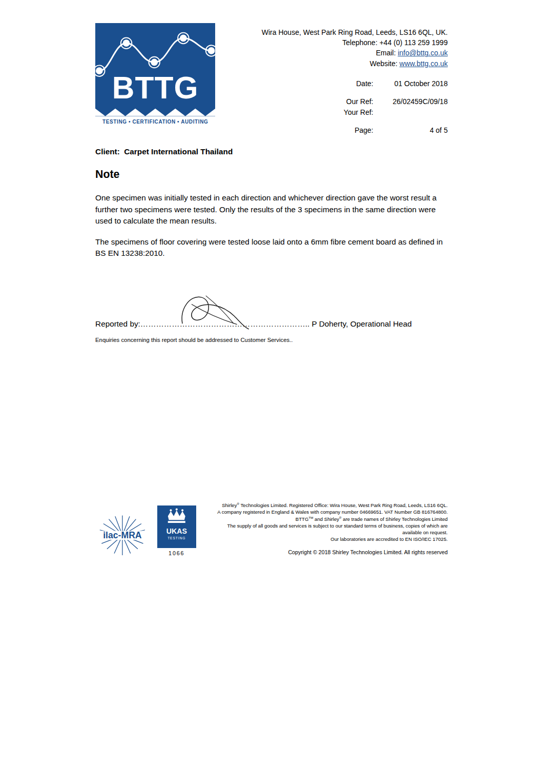BTTG
TESTING • CERTIFICATION • AUDITING
Wira House, West Park Ring Road, Leeds, LS16 6QL, UK.
Telephone: +44 (0) 113 259 1999
Email: info@bttg.co.uk
Website: www.bttg.co.uk
| Date: | 01 October 2018 |
| Our Ref: | 26/02459C/09/18 |
| Your Ref: | |
| Page: | 4 of 5 |
Client: Carpet International Thailand
Note
One specimen was initially tested in each direction and whichever direction gave the worst result a further two specimens were tested. Only the results of the 3 specimens in the same direction were used to calculate the mean results.
The specimens of floor covering were tested loose laid onto a 6mm fibre cement board as defined in BS EN 13238:2010.
Reported by:……………………………………………………….. P Doherty, Operational Head
Enquiries concerning this report should be addressed to Customer Services..
ilac-MRA
UKAS TESTING
1066
Shirley® Technologies Limited. Registered Office: Wira House, West Park Ring Road, Leeds, LS16 6QL.
A company registered in England & Wales with company number 04669651. VAT Number GB 816764800.
BTTGTM and Shirley® are trade names of Shirley Technologies Limited
The supply of all goods and services is subject to our standard terms of business, copies of which are available on request.
Our laboratories are accredited to EN ISO/IEC 17025.
Copyright © 2018 Shirley Technologies Limited. All rights reserved